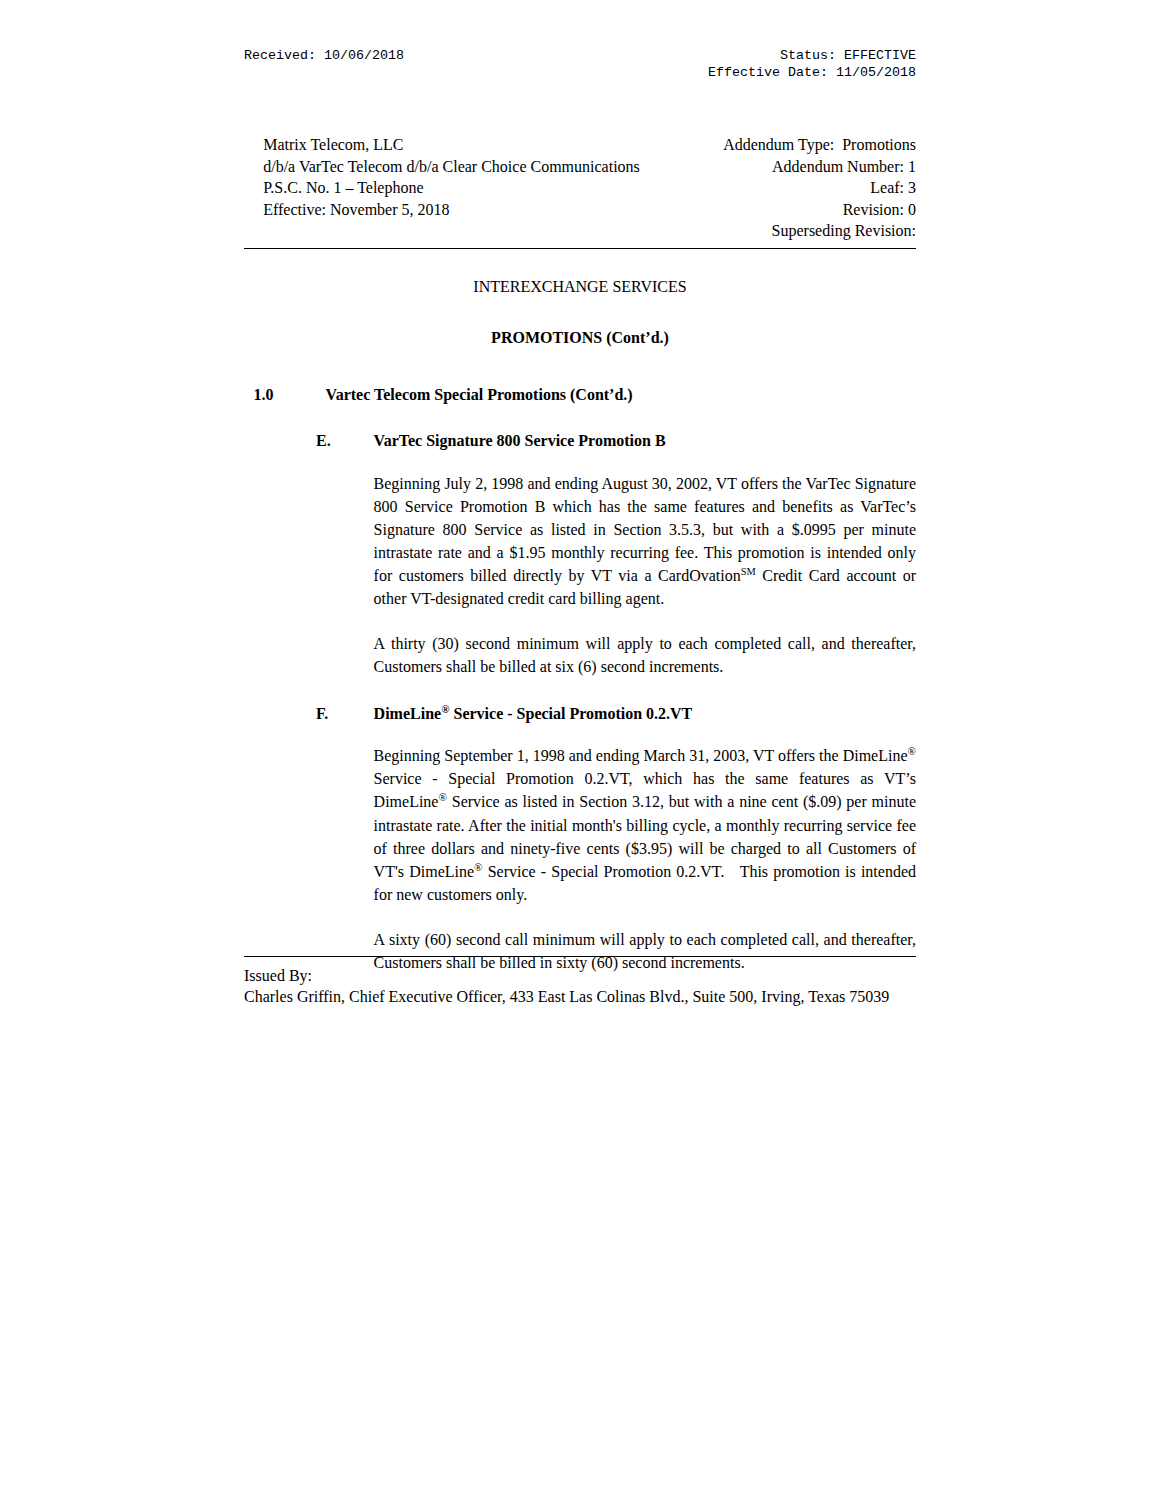Received: 10/06/2018
Status: EFFECTIVE
Effective Date: 11/05/2018
Matrix Telecom, LLC
d/b/a VarTec Telecom d/b/a Clear Choice Communications
P.S.C. No. 1 – Telephone
Effective: November 5, 2018
Addendum Type: Promotions
Addendum Number: 1
Leaf: 3
Revision: 0
Superseding Revision:
INTEREXCHANGE SERVICES
PROMOTIONS (Cont’d.)
1.0
Vartec Telecom Special Promotions (Cont’d.)
E.
VarTec Signature 800 Service Promotion B
Beginning July 2, 1998 and ending August 30, 2002, VT offers the VarTec Signature 800 Service Promotion B which has the same features and benefits as VarTec’s Signature 800 Service as listed in Section 3.5.3, but with a $.0995 per minute intrastate rate and a $1.95 monthly recurring fee. This promotion is intended only for customers billed directly by VT via a CardOvationSM Credit Card account or other VT-designated credit card billing agent.
A thirty (30) second minimum will apply to each completed call, and thereafter, Customers shall be billed at six (6) second increments.
F.
DimeLine® Service - Special Promotion 0.2.VT
Beginning September 1, 1998 and ending March 31, 2003, VT offers the DimeLine® Service - Special Promotion 0.2.VT, which has the same features as VT’s DimeLine® Service as listed in Section 3.12, but with a nine cent ($.09) per minute intrastate rate. After the initial month's billing cycle, a monthly recurring service fee of three dollars and ninety-five cents ($3.95) will be charged to all Customers of VT's DimeLine® Service - Special Promotion 0.2.VT. This promotion is intended for new customers only.
A sixty (60) second call minimum will apply to each completed call, and thereafter, Customers shall be billed in sixty (60) second increments.
Issued By:
Charles Griffin, Chief Executive Officer, 433 East Las Colinas Blvd., Suite 500, Irving, Texas 75039